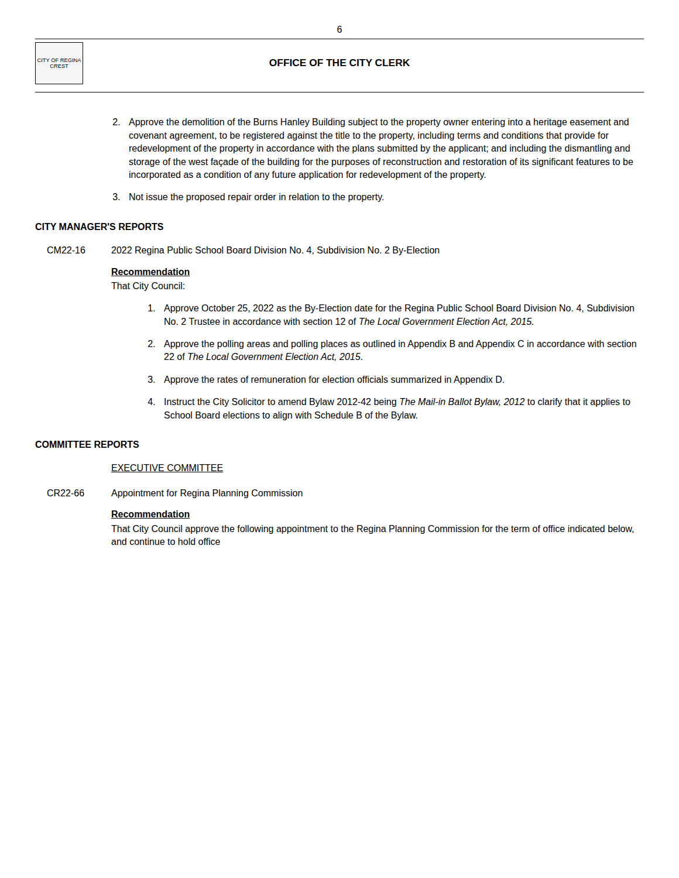6
CITY OF REGINA CREST
OFFICE OF THE CITY CLERK
Approve the demolition of the Burns Hanley Building subject to the property owner entering into a heritage easement and covenant agreement, to be registered against the title to the property, including terms and conditions that provide for redevelopment of the property in accordance with the plans submitted by the applicant; and including the dismantling and storage of the west façade of the building for the purposes of reconstruction and restoration of its significant features to be incorporated as a condition of any future application for redevelopment of the property.
Not issue the proposed repair order in relation to the property.
CITY MANAGER'S REPORTS
CM22-16
2022 Regina Public School Board Division No. 4, Subdivision No. 2 By-Election
Recommendation
That City Council:
Approve October 25, 2022 as the By-Election date for the Regina Public School Board Division No. 4, Subdivision No. 2 Trustee in accordance with section 12 of The Local Government Election Act, 2015.
Approve the polling areas and polling places as outlined in Appendix B and Appendix C in accordance with section 22 of The Local Government Election Act, 2015.
Approve the rates of remuneration for election officials summarized in Appendix D.
Instruct the City Solicitor to amend Bylaw 2012-42 being The Mail-in Ballot Bylaw, 2012 to clarify that it applies to School Board elections to align with Schedule B of the Bylaw.
COMMITTEE REPORTS
EXECUTIVE COMMITTEE
CR22-66
Appointment for Regina Planning Commission
Recommendation
That City Council approve the following appointment to the Regina Planning Commission for the term of office indicated below, and continue to hold office